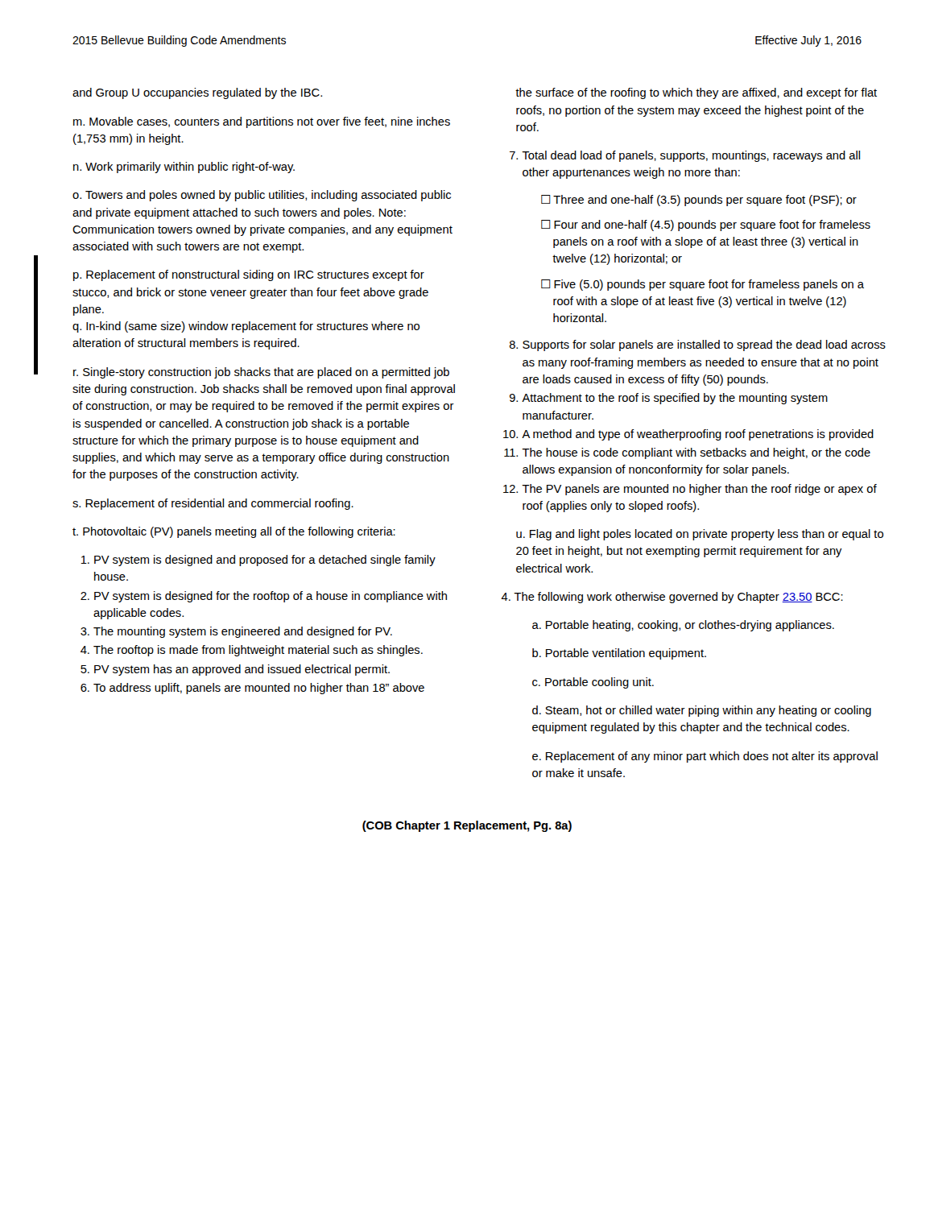2015 Bellevue Building Code Amendments Effective July 1, 2016
and Group U occupancies regulated by the IBC.
m. Movable cases, counters and partitions not over five feet, nine inches (1,753 mm) in height.
n. Work primarily within public right-of-way.
o. Towers and poles owned by public utilities, including associated public and private equipment attached to such towers and poles. Note: Communication towers owned by private companies, and any equipment associated with such towers are not exempt.
p. Replacement of nonstructural siding on IRC structures except for stucco, and brick or stone veneer greater than four feet above grade plane.
q. In-kind (same size) window replacement for structures where no alteration of structural members is required.
r. Single-story construction job shacks that are placed on a permitted job site during construction. Job shacks shall be removed upon final approval of construction, or may be required to be removed if the permit expires or is suspended or cancelled. A construction job shack is a portable structure for which the primary purpose is to house equipment and supplies, and which may serve as a temporary office during construction for the purposes of the construction activity.
s. Replacement of residential and commercial roofing.
t. Photovoltaic (PV) panels meeting all of the following criteria:
PV system is designed and proposed for a detached single family house.
PV system is designed for the rooftop of a house in compliance with applicable codes.
The mounting system is engineered and designed for PV.
The rooftop is made from lightweight material such as shingles.
PV system has an approved and issued electrical permit.
To address uplift, panels are mounted no higher than 18” above
the surface of the roofing to which they are affixed, and except for flat roofs, no portion of the system may exceed the highest point of the roof.
Total dead load of panels, supports, mountings, raceways and all other appurtenances weigh no more than:
☐ Three and one-half (3.5) pounds per square foot (PSF); or
☐ Four and one-half (4.5) pounds per square foot for frameless panels on a roof with a slope of at least three (3) vertical in twelve (12) horizontal; or
☐ Five (5.0) pounds per square foot for frameless panels on a roof with a slope of at least five (3) vertical in twelve (12) horizontal.
Supports for solar panels are installed to spread the dead load across as many roof-framing members as needed to ensure that at no point are loads caused in excess of fifty (50) pounds.
Attachment to the roof is specified by the mounting system manufacturer.
A method and type of weatherproofing roof penetrations is provided
The house is code compliant with setbacks and height, or the code allows expansion of nonconformity for solar panels.
The PV panels are mounted no higher than the roof ridge or apex of roof (applies only to sloped roofs).
u. Flag and light poles located on private property less than or equal to 20 feet in height, but not exempting permit requirement for any electrical work.
4. The following work otherwise governed by Chapter 23.50 BCC:
a. Portable heating, cooking, or clothes-drying appliances.
b. Portable ventilation equipment.
c. Portable cooling unit.
d. Steam, hot or chilled water piping within any heating or cooling equipment regulated by this chapter and the technical codes.
e. Replacement of any minor part which does not alter its approval or make it unsafe.
(COB Chapter 1 Replacement, Pg. 8a)